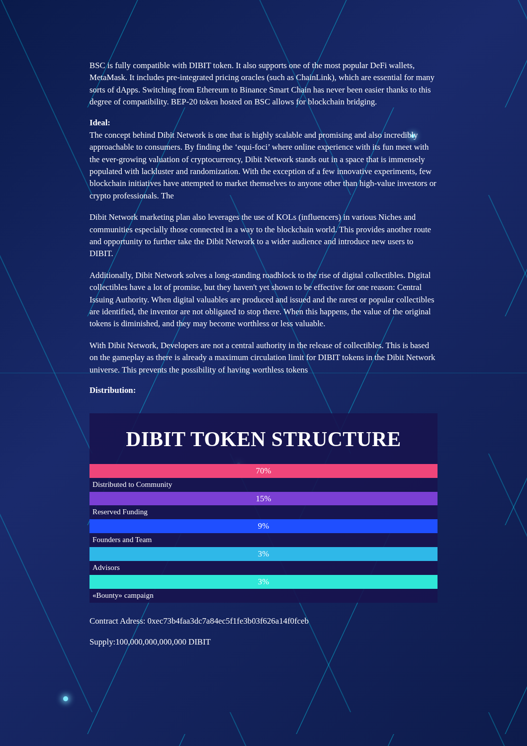BSC is fully compatible with DIBIT token. It also supports one of the most popular DeFi wallets, MetaMask. It includes pre-integrated pricing oracles (such as ChainLink), which are essential for many sorts of dApps. Switching from Ethereum to Binance Smart Chain has never been easier thanks to this degree of compatibility. BEP-20 token hosted on BSC allows for blockchain bridging.
Ideal:
The concept behind Dibit Network is one that is highly scalable and promising and also incredibly approachable to consumers. By finding the ‘equi-foci’ where online experience with its fun meet with the ever-growing valuation of cryptocurrency, Dibit Network stands out in a space that is immensely populated with lackluster and randomization. With the exception of a few innovative experiments, few blockchain initiatives have attempted to market themselves to anyone other than high-value investors or crypto professionals. The
Dibit Network marketing plan also leverages the use of KOLs (influencers) in various Niches and communities especially those connected in a way to the blockchain world. This provides another route and opportunity to further take the Dibit Network to a wider audience and introduce new users to DIBIT.
Additionally, Dibit Network solves a long-standing roadblock to the rise of digital collectibles. Digital collectibles have a lot of promise, but they haven't yet shown to be effective for one reason: Central Issuing Authority. When digital valuables are produced and issued and the rarest or popular collectibles are identified, the inventor are not obligated to stop there. When this happens, the value of the original tokens is diminished, and they may become worthless or less valuable.
With Dibit Network, Developers are not a central authority in the release of collectibles. This is based on the gameplay as there is already a maximum circulation limit for DIBIT tokens in the Dibit Network universe. This prevents the possibility of having worthless tokens
Distribution:
DIBIT TOKEN STRUCTURE
70%
Distributed to Community
15%
Reserved Funding
9%
Founders and Team
3%
Advisors
3%
«Bounty» campaign
Contract Adress: 0xec73b4faa3dc7a84ec5f1fe3b03f626a14f0fceb
Supply:100,000,000,000,000 DIBIT